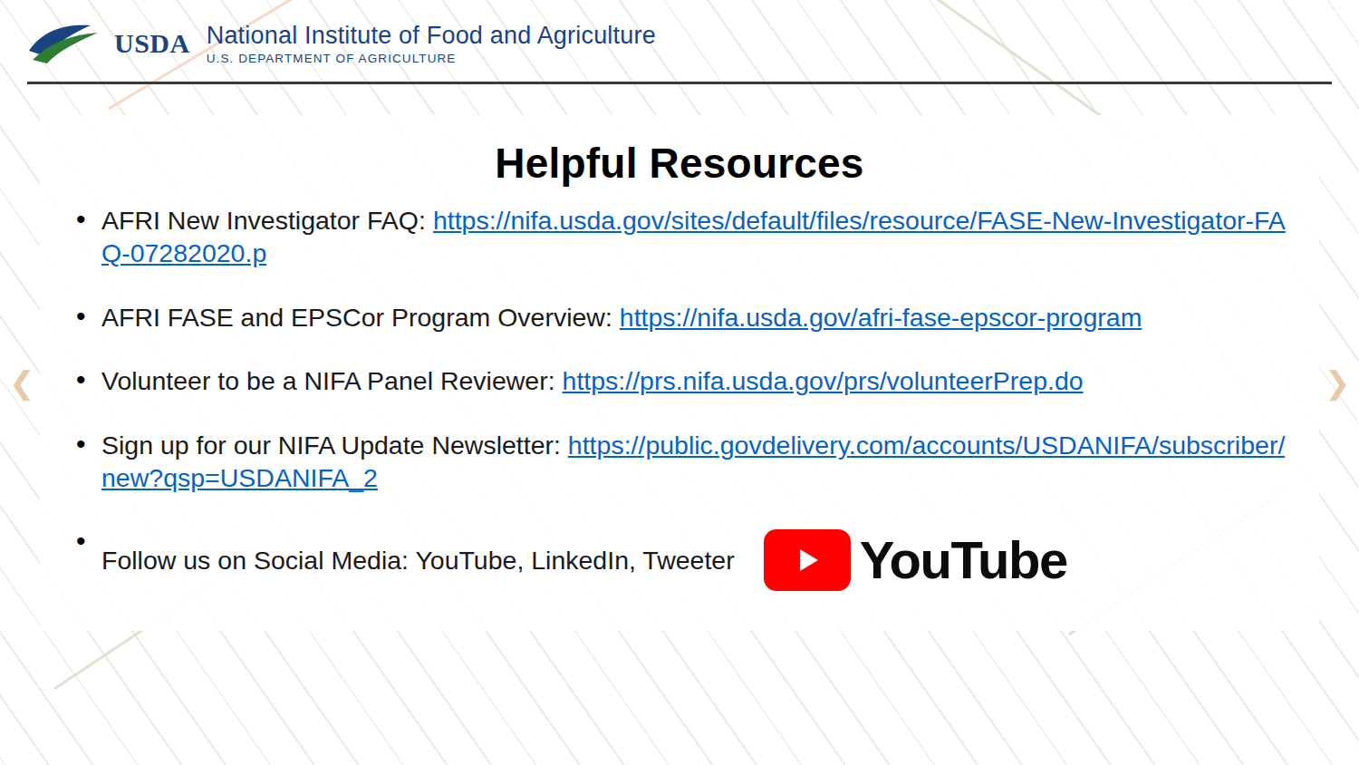❮ ❯
USDA
National Institute of Food and Agriculture U.S. Department of Agriculture
Helpful Resources
AFRI New Investigator FAQ: https://nifa.usda.gov/sites/default/files/resource/FASE-New-Investigator-FAQ-07282020.p
AFRI FASE and EPSCor Program Overview: https://nifa.usda.gov/afri-fase-epscor-program
Volunteer to be a NIFA Panel Reviewer: https://prs.nifa.usda.gov/prs/volunteerPrep.do
Sign up for our NIFA Update Newsletter: https://public.govdelivery.com/accounts/USDANIFA/subscriber/new?qsp=USDANIFA_2
Follow us on Social Media: YouTube, LinkedIn, Tweeter YouTube